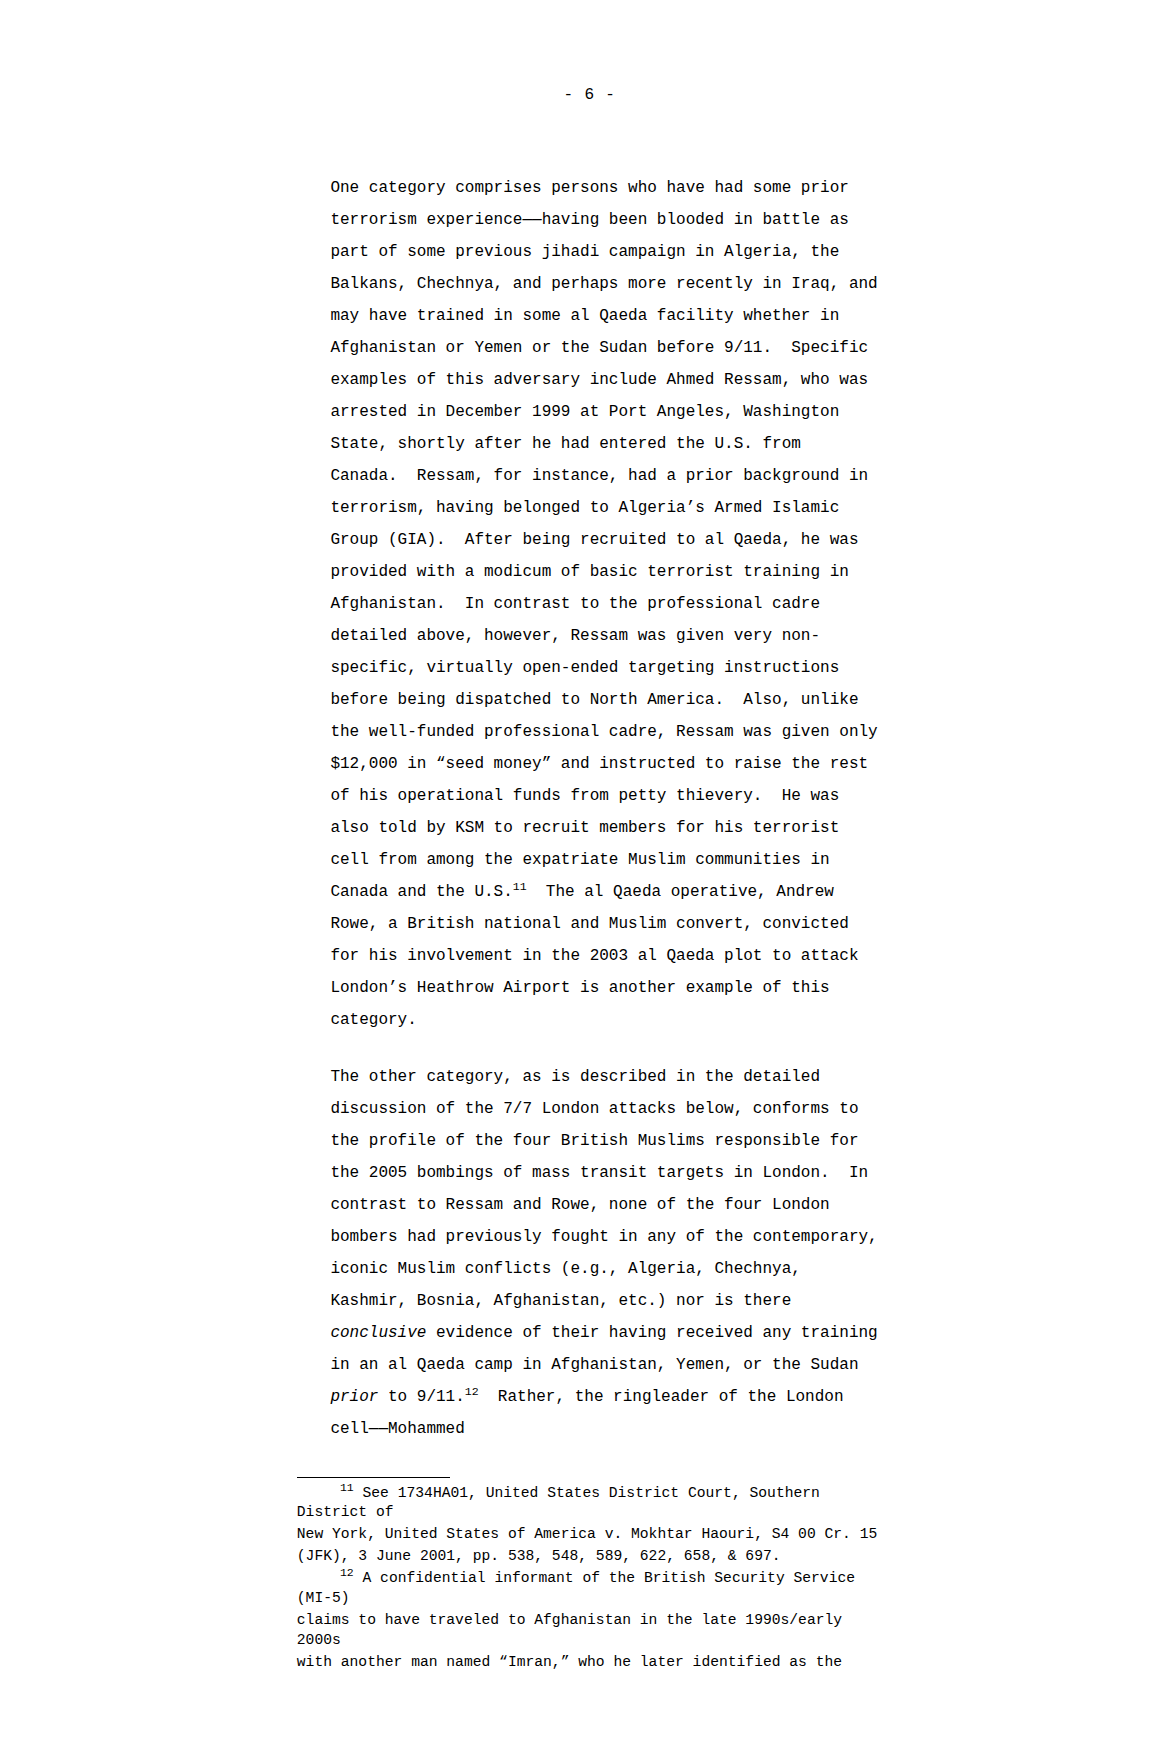- 6 -
One category comprises persons who have had some prior terrorism experience——having been blooded in battle as part of some previous jihadi campaign in Algeria, the Balkans, Chechnya, and perhaps more recently in Iraq, and may have trained in some al Qaeda facility whether in Afghanistan or Yemen or the Sudan before 9/11. Specific examples of this adversary include Ahmed Ressam, who was arrested in December 1999 at Port Angeles, Washington State, shortly after he had entered the U.S. from Canada. Ressam, for instance, had a prior background in terrorism, having belonged to Algeria’s Armed Islamic Group (GIA). After being recruited to al Qaeda, he was provided with a modicum of basic terrorist training in Afghanistan. In contrast to the professional cadre detailed above, however, Ressam was given very non-specific, virtually open-ended targeting instructions before being dispatched to North America. Also, unlike the well-funded professional cadre, Ressam was given only $12,000 in “seed money” and instructed to raise the rest of his operational funds from petty thievery. He was also told by KSM to recruit members for his terrorist cell from among the expatriate Muslim communities in Canada and the U.S.11 The al Qaeda operative, Andrew Rowe, a British national and Muslim convert, convicted for his involvement in the 2003 al Qaeda plot to attack London’s Heathrow Airport is another example of this category.
The other category, as is described in the detailed discussion of the 7/7 London attacks below, conforms to the profile of the four British Muslims responsible for the 2005 bombings of mass transit targets in London. In contrast to Ressam and Rowe, none of the four London bombers had previously fought in any of the contemporary, iconic Muslim conflicts (e.g., Algeria, Chechnya, Kashmir, Bosnia, Afghanistan, etc.) nor is there conclusive evidence of their having received any training in an al Qaeda camp in Afghanistan, Yemen, or the Sudan prior to 9/11.12 Rather, the ringleader of the London cell——Mohammed
11 See 1734HA01, United States District Court, Southern District of
New York, United States of America v. Mokhtar Haouri, S4 00 Cr. 15
(JFK), 3 June 2001, pp. 538, 548, 589, 622, 658, & 697.
12 A confidential informant of the British Security Service (MI-5)
claims to have traveled to Afghanistan in the late 1990s/early 2000s
with another man named “Imran,” who he later identified as the